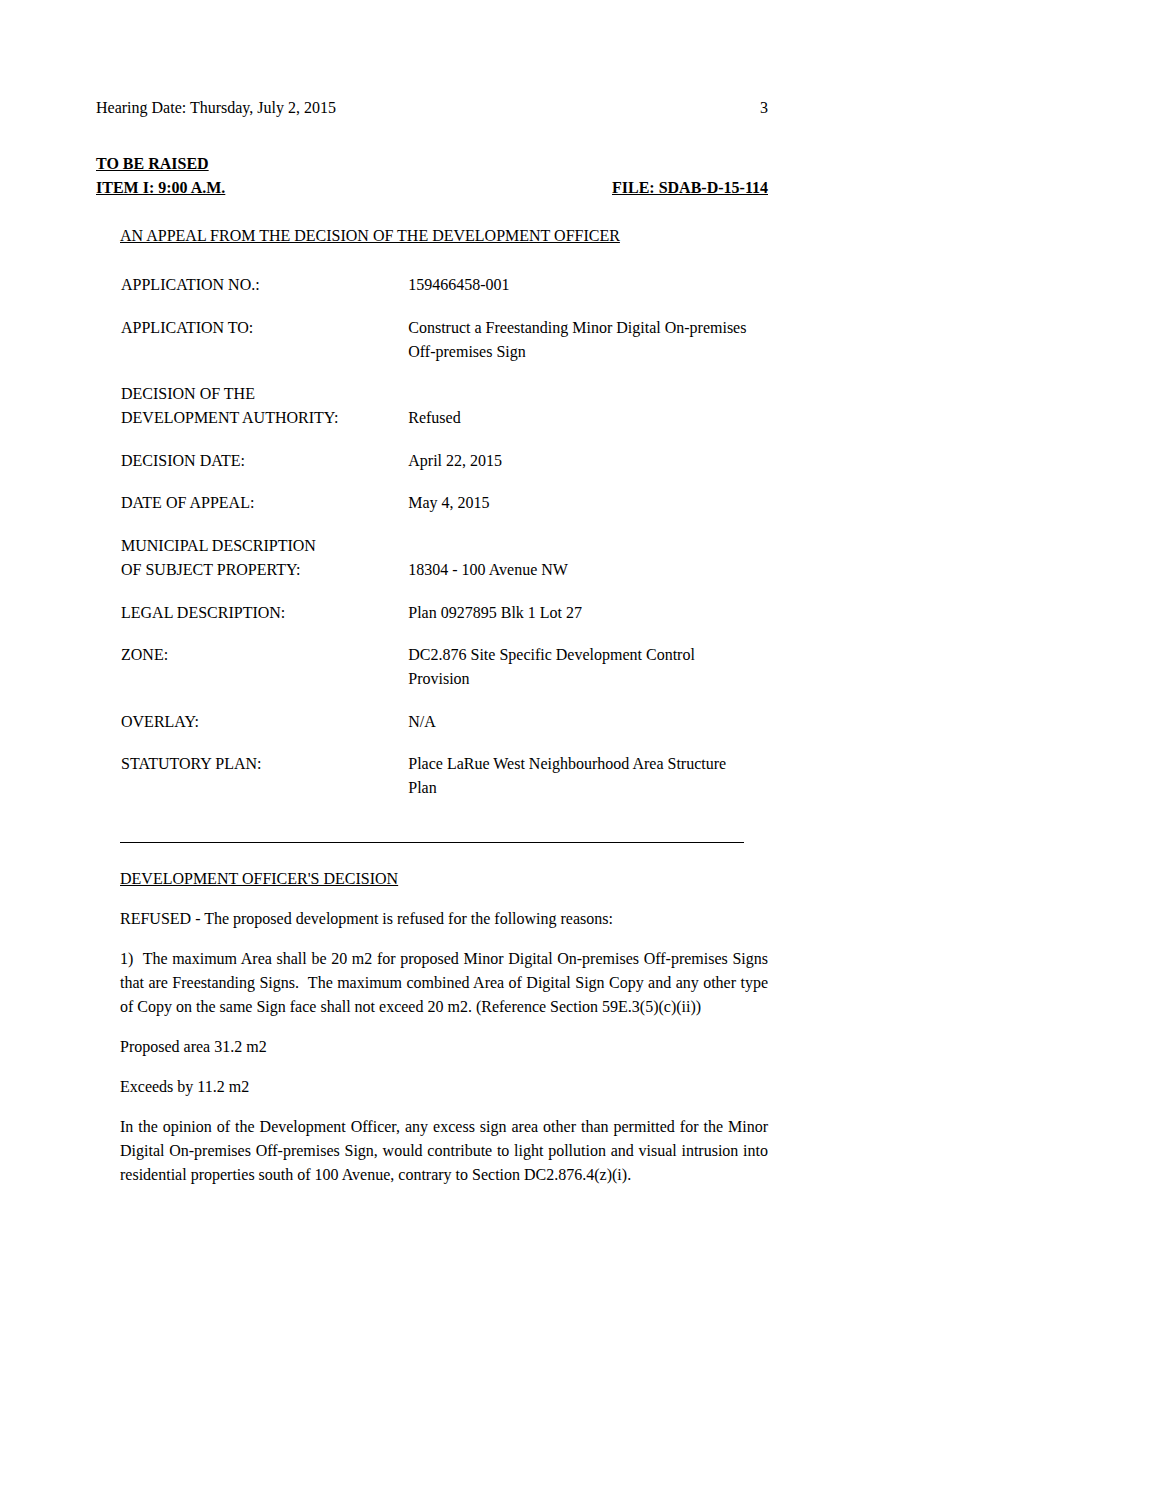Hearing Date: Thursday, July 2, 2015
3
TO BE RAISED
ITEM I: 9:00 A.M. FILE: SDAB-D-15-114
AN APPEAL FROM THE DECISION OF THE DEVELOPMENT OFFICER
| APPLICATION NO.: | 159466458-001 |
| APPLICATION TO: | Construct a Freestanding Minor Digital On-premises Off-premises Sign |
| DECISION OF THE DEVELOPMENT AUTHORITY: | Refused |
| DECISION DATE: | April 22, 2015 |
| DATE OF APPEAL: | May 4, 2015 |
| MUNICIPAL DESCRIPTION OF SUBJECT PROPERTY: | 18304 - 100 Avenue NW |
| LEGAL DESCRIPTION: | Plan 0927895 Blk 1 Lot 27 |
| ZONE: | DC2.876 Site Specific Development Control Provision |
| OVERLAY: | N/A |
| STATUTORY PLAN: | Place LaRue West Neighbourhood Area Structure Plan |
DEVELOPMENT OFFICER'S DECISION
REFUSED - The proposed development is refused for the following reasons:
1) The maximum Area shall be 20 m2 for proposed Minor Digital On-premises Off-premises Signs that are Freestanding Signs. The maximum combined Area of Digital Sign Copy and any other type of Copy on the same Sign face shall not exceed 20 m2. (Reference Section 59E.3(5)(c)(ii))
Proposed area 31.2 m2
Exceeds by 11.2 m2
In the opinion of the Development Officer, any excess sign area other than permitted for the Minor Digital On-premises Off-premises Sign, would contribute to light pollution and visual intrusion into residential properties south of 100 Avenue, contrary to Section DC2.876.4(z)(i).